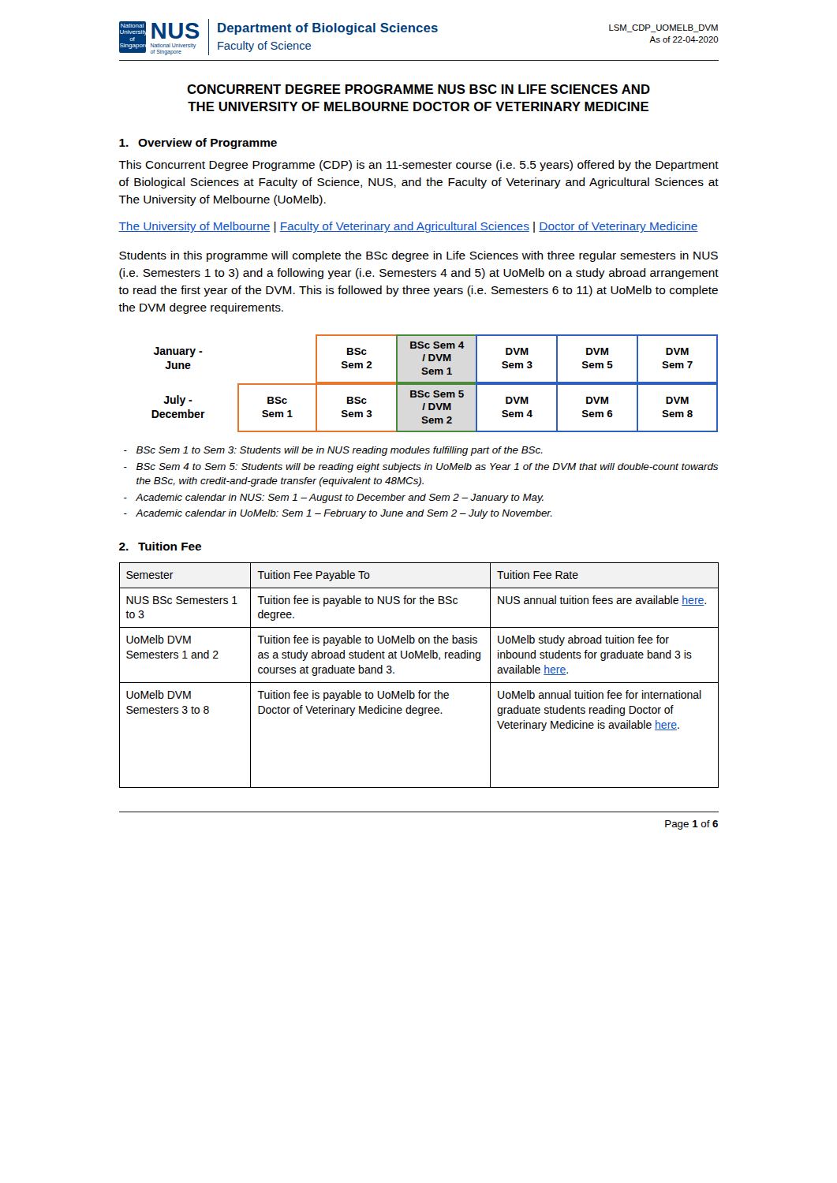National
University
of Singapore
NUS
National University
of Singapore
Department of Biological Sciences
Faculty of Science
LSM_CDP_UOMELB_DVM
As of 22-04-2020
CONCURRENT DEGREE PROGRAMME NUS BSC IN LIFE SCIENCES AND
THE UNIVERSITY OF MELBOURNE DOCTOR OF VETERINARY MEDICINE
1. Overview of Programme
This Concurrent Degree Programme (CDP) is an 11-semester course (i.e. 5.5 years) offered by the Department of Biological Sciences at Faculty of Science, NUS, and the Faculty of Veterinary and Agricultural Sciences at The University of Melbourne (UoMelb).
The University of Melbourne | Faculty of Veterinary and Agricultural Sciences | Doctor of Veterinary Medicine
Students in this programme will complete the BSc degree in Life Sciences with three regular semesters in NUS (i.e. Semesters 1 to 3) and a following year (i.e. Semesters 4 and 5) at UoMelb on a study abroad arrangement to read the first year of the DVM. This is followed by three years (i.e. Semesters 6 to 11) at UoMelb to complete the DVM degree requirements.
January -
June
BSc
Sem 2
BSc Sem 4
/ DVM
Sem 1
DVM
Sem 3
DVM
Sem 5
DVM
Sem 7
July -
December
BSc
Sem 1
BSc
Sem 3
BSc Sem 5
/ DVM
Sem 2
DVM
Sem 4
DVM
Sem 6
DVM
Sem 8
BSc Sem 1 to Sem 3: Students will be in NUS reading modules fulfilling part of the BSc.
BSc Sem 4 to Sem 5: Students will be reading eight subjects in UoMelb as Year 1 of the DVM that will double-count towards the BSc, with credit-and-grade transfer (equivalent to 48MCs).
Academic calendar in NUS: Sem 1 – August to December and Sem 2 – January to May.
Academic calendar in UoMelb: Sem 1 – February to June and Sem 2 – July to November.
2. Tuition Fee
| Semester | Tuition Fee Payable To | Tuition Fee Rate |
| --- | --- | --- |
| NUS BSc Semesters 1 to 3 | Tuition fee is payable to NUS for the BSc degree. | NUS annual tuition fees are available here . |
| UoMelb DVM Semesters 1 and 2 | Tuition fee is payable to UoMelb on the basis as a study abroad student at UoMelb, reading courses at graduate band 3. | UoMelb study abroad tuition fee for inbound students for graduate band 3 is available here . |
| UoMelb DVM Semesters 3 to 8 | Tuition fee is payable to UoMelb for the Doctor of Veterinary Medicine degree. | UoMelb annual tuition fee for international graduate students reading Doctor of Veterinary Medicine is available here . |
Page 1 of 6